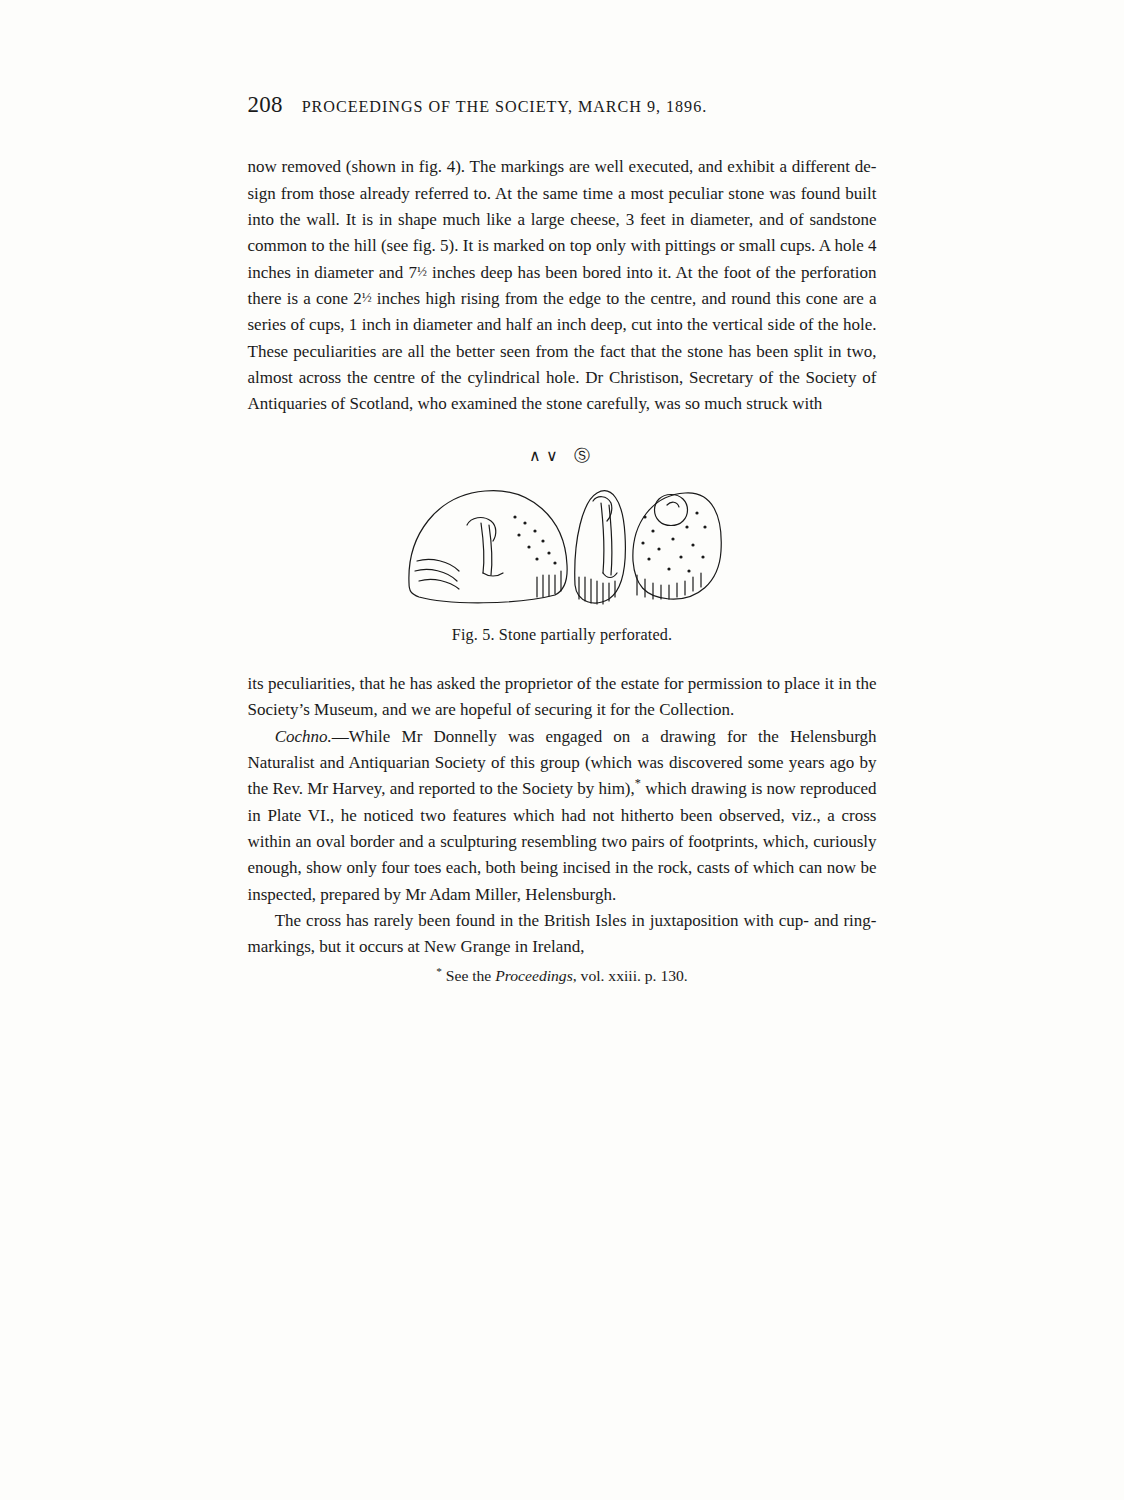208 Proceedings of the Society, March 9, 1896.
now removed (shown in fig. 4). The markings are well executed, and exhibit a different design from those already referred to. At the same time a most peculiar stone was found built into the wall. It is in shape much like a large cheese, 3 feet in diameter, and of sandstone common to the hill (see fig. 5). It is marked on top only with pittings or small cups. A hole 4 inches in diameter and 7½ inches deep has been bored into it. At the foot of the perforation there is a cone 2½ inches high rising from the edge to the centre, and round this cone are a series of cups, 1 inch in diameter and half an inch deep, cut into the vertical side of the hole. These peculiarities are all the better seen from the fact that the stone has been split in two, almost across the centre of the cylindrical hole. Dr Christison, Secretary of the Society of Antiquaries of Scotland, who examined the stone carefully, was so much struck with
∧∨ Ⓢ
Fig. 5. Stone partially perforated.
its peculiarities, that he has asked the proprietor of the estate for permission to place it in the Society’s Museum, and we are hopeful of securing it for the Collection.
Cochno.—While Mr Donnelly was engaged on a drawing for the Helensburgh Naturalist and Antiquarian Society of this group (which was discovered some years ago by the Rev. Mr Harvey, and reported to the Society by him),* which drawing is now reproduced in Plate VI., he noticed two features which had not hitherto been observed, viz., a cross within an oval border and a sculpturing resembling two pairs of footprints, which, curiously enough, show only four toes each, both being incised in the rock, casts of which can now be inspected, prepared by Mr Adam Miller, Helensburgh.
The cross has rarely been found in the British Isles in juxtaposition with cup- and ring-markings, but it occurs at New Grange in Ireland,
* See the Proceedings, vol. xxiii. p. 130.